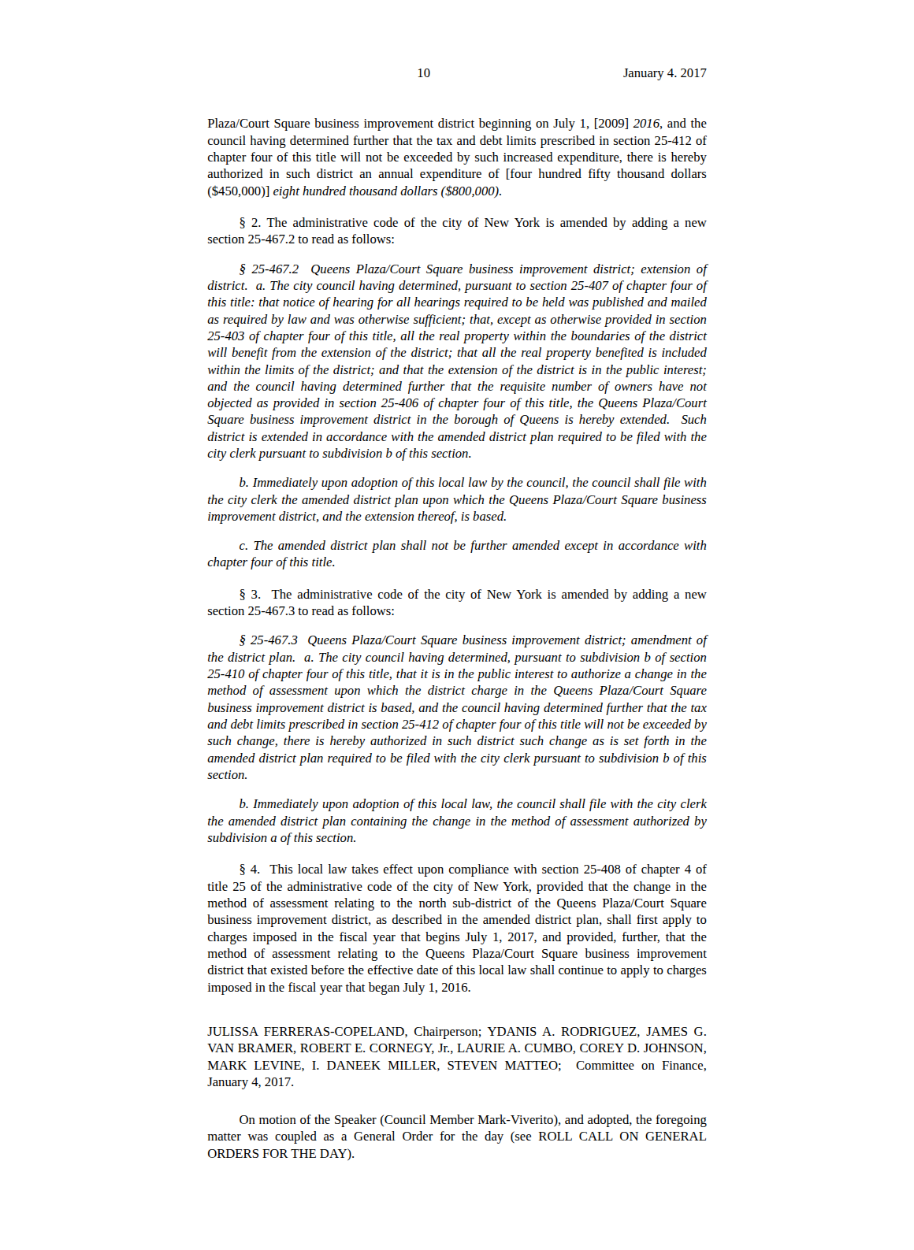10 January 4. 2017
Plaza/Court Square business improvement district beginning on July 1, [2009] 2016, and the council having determined further that the tax and debt limits prescribed in section 25-412 of chapter four of this title will not be exceeded by such increased expenditure, there is hereby authorized in such district an annual expenditure of [four hundred fifty thousand dollars ($450,000)] eight hundred thousand dollars ($800,000).
§ 2. The administrative code of the city of New York is amended by adding a new section 25-467.2 to read as follows:
§ 25-467.2 Queens Plaza/Court Square business improvement district; extension of district. a. The city council having determined, pursuant to section 25-407 of chapter four of this title: that notice of hearing for all hearings required to be held was published and mailed as required by law and was otherwise sufficient; that, except as otherwise provided in section 25-403 of chapter four of this title, all the real property within the boundaries of the district will benefit from the extension of the district; that all the real property benefited is included within the limits of the district; and that the extension of the district is in the public interest; and the council having determined further that the requisite number of owners have not objected as provided in section 25-406 of chapter four of this title, the Queens Plaza/Court Square business improvement district in the borough of Queens is hereby extended. Such district is extended in accordance with the amended district plan required to be filed with the city clerk pursuant to subdivision b of this section.
b. Immediately upon adoption of this local law by the council, the council shall file with the city clerk the amended district plan upon which the Queens Plaza/Court Square business improvement district, and the extension thereof, is based.
c. The amended district plan shall not be further amended except in accordance with chapter four of this title.
§ 3. The administrative code of the city of New York is amended by adding a new section 25-467.3 to read as follows:
§ 25-467.3 Queens Plaza/Court Square business improvement district; amendment of the district plan. a. The city council having determined, pursuant to subdivision b of section 25-410 of chapter four of this title, that it is in the public interest to authorize a change in the method of assessment upon which the district charge in the Queens Plaza/Court Square business improvement district is based, and the council having determined further that the tax and debt limits prescribed in section 25-412 of chapter four of this title will not be exceeded by such change, there is hereby authorized in such district such change as is set forth in the amended district plan required to be filed with the city clerk pursuant to subdivision b of this section.
b. Immediately upon adoption of this local law, the council shall file with the city clerk the amended district plan containing the change in the method of assessment authorized by subdivision a of this section.
§ 4. This local law takes effect upon compliance with section 25-408 of chapter 4 of title 25 of the administrative code of the city of New York, provided that the change in the method of assessment relating to the north sub-district of the Queens Plaza/Court Square business improvement district, as described in the amended district plan, shall first apply to charges imposed in the fiscal year that begins July 1, 2017, and provided, further, that the method of assessment relating to the Queens Plaza/Court Square business improvement district that existed before the effective date of this local law shall continue to apply to charges imposed in the fiscal year that began July 1, 2016.
JULISSA FERRERAS-COPELAND, Chairperson; YDANIS A. RODRIGUEZ, JAMES G. VAN BRAMER, ROBERT E. CORNEGY, Jr., LAURIE A. CUMBO, COREY D. JOHNSON, MARK LEVINE, I. DANEEK MILLER, STEVEN MATTEO; Committee on Finance, January 4, 2017.
On motion of the Speaker (Council Member Mark-Viverito), and adopted, the foregoing matter was coupled as a General Order for the day (see ROLL CALL ON GENERAL ORDERS FOR THE DAY).